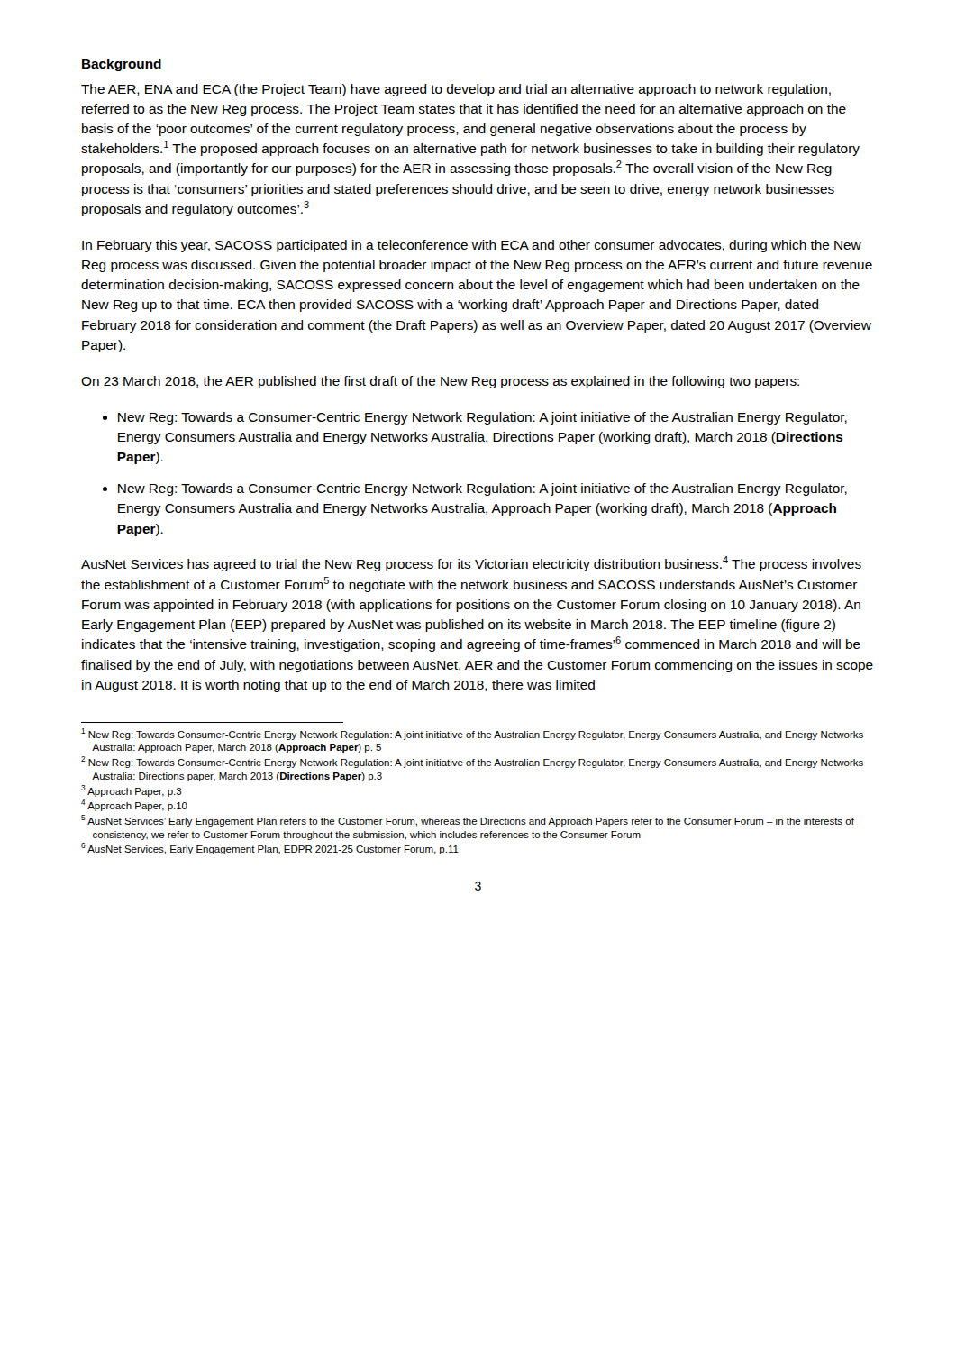Background
The AER, ENA and ECA (the Project Team) have agreed to develop and trial an alternative approach to network regulation, referred to as the New Reg process. The Project Team states that it has identified the need for an alternative approach on the basis of the ‘poor outcomes’ of the current regulatory process, and general negative observations about the process by stakeholders.1 The proposed approach focuses on an alternative path for network businesses to take in building their regulatory proposals, and (importantly for our purposes) for the AER in assessing those proposals.2 The overall vision of the New Reg process is that ‘consumers’ priorities and stated preferences should drive, and be seen to drive, energy network businesses proposals and regulatory outcomes’.3
In February this year, SACOSS participated in a teleconference with ECA and other consumer advocates, during which the New Reg process was discussed. Given the potential broader impact of the New Reg process on the AER’s current and future revenue determination decision-making, SACOSS expressed concern about the level of engagement which had been undertaken on the New Reg up to that time. ECA then provided SACOSS with a ‘working draft’ Approach Paper and Directions Paper, dated February 2018 for consideration and comment (the Draft Papers) as well as an Overview Paper, dated 20 August 2017 (Overview Paper).
On 23 March 2018, the AER published the first draft of the New Reg process as explained in the following two papers:
New Reg: Towards a Consumer-Centric Energy Network Regulation: A joint initiative of the Australian Energy Regulator, Energy Consumers Australia and Energy Networks Australia, Directions Paper (working draft), March 2018 (Directions Paper).
New Reg: Towards a Consumer-Centric Energy Network Regulation: A joint initiative of the Australian Energy Regulator, Energy Consumers Australia and Energy Networks Australia, Approach Paper (working draft), March 2018 (Approach Paper).
AusNet Services has agreed to trial the New Reg process for its Victorian electricity distribution business.4 The process involves the establishment of a Customer Forum5 to negotiate with the network business and SACOSS understands AusNet’s Customer Forum was appointed in February 2018 (with applications for positions on the Customer Forum closing on 10 January 2018). An Early Engagement Plan (EEP) prepared by AusNet was published on its website in March 2018. The EEP timeline (figure 2) indicates that the ‘intensive training, investigation, scoping and agreeing of time-frames’6 commenced in March 2018 and will be finalised by the end of July, with negotiations between AusNet, AER and the Customer Forum commencing on the issues in scope in August 2018. It is worth noting that up to the end of March 2018, there was limited
1 New Reg: Towards Consumer-Centric Energy Network Regulation: A joint initiative of the Australian Energy Regulator, Energy Consumers Australia, and Energy Networks Australia: Approach Paper, March 2018 (Approach Paper) p. 5
2 New Reg: Towards Consumer-Centric Energy Network Regulation: A joint initiative of the Australian Energy Regulator, Energy Consumers Australia, and Energy Networks Australia: Directions paper, March 2013 (Directions Paper) p.3
3 Approach Paper, p.3
4 Approach Paper, p.10
5 AusNet Services’ Early Engagement Plan refers to the Customer Forum, whereas the Directions and Approach Papers refer to the Consumer Forum – in the interests of consistency, we refer to Customer Forum throughout the submission, which includes references to the Consumer Forum
6 AusNet Services, Early Engagement Plan, EDPR 2021-25 Customer Forum, p.11
3